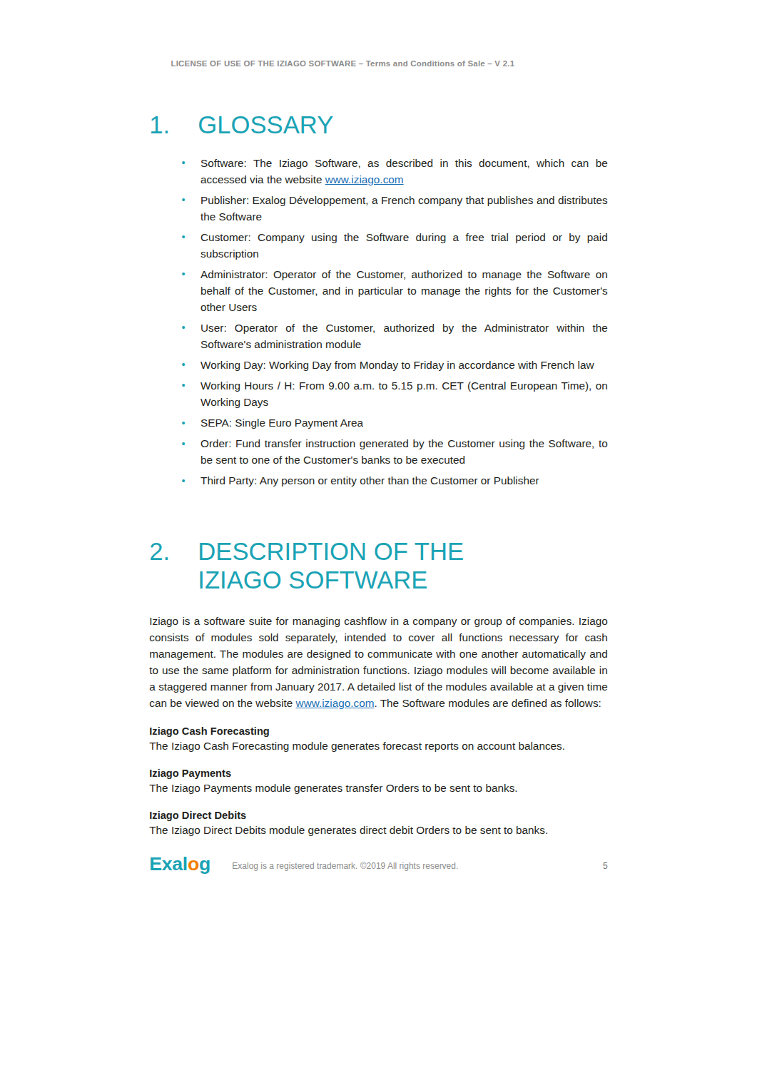LICENSE OF USE OF THE IZIAGO SOFTWARE – Terms and Conditions of Sale – V 2.1
1. GLOSSARY
Software: The Iziago Software, as described in this document, which can be accessed via the website www.iziago.com
Publisher: Exalog Développement, a French company that publishes and distributes the Software
Customer: Company using the Software during a free trial period or by paid subscription
Administrator: Operator of the Customer, authorized to manage the Software on behalf of the Customer, and in particular to manage the rights for the Customer's other Users
User: Operator of the Customer, authorized by the Administrator within the Software's administration module
Working Day: Working Day from Monday to Friday in accordance with French law
Working Hours / H: From 9.00 a.m. to 5.15 p.m. CET (Central European Time), on Working Days
SEPA: Single Euro Payment Area
Order: Fund transfer instruction generated by the Customer using the Software, to be sent to one of the Customer's banks to be executed
Third Party: Any person or entity other than the Customer or Publisher
2. DESCRIPTION OF THE IZIAGO SOFTWARE
Iziago is a software suite for managing cashflow in a company or group of companies. Iziago consists of modules sold separately, intended to cover all functions necessary for cash management. The modules are designed to communicate with one another automatically and to use the same platform for administration functions. Iziago modules will become available in a staggered manner from January 2017. A detailed list of the modules available at a given time can be viewed on the website www.iziago.com. The Software modules are defined as follows:
Iziago Cash Forecasting
The Iziago Cash Forecasting module generates forecast reports on account balances.
Iziago Payments
The Iziago Payments module generates transfer Orders to be sent to banks.
Iziago Direct Debits
The Iziago Direct Debits module generates direct debit Orders to be sent to banks.
Exalog
Exalog is a registered trademark. ©2019 All rights reserved.
5